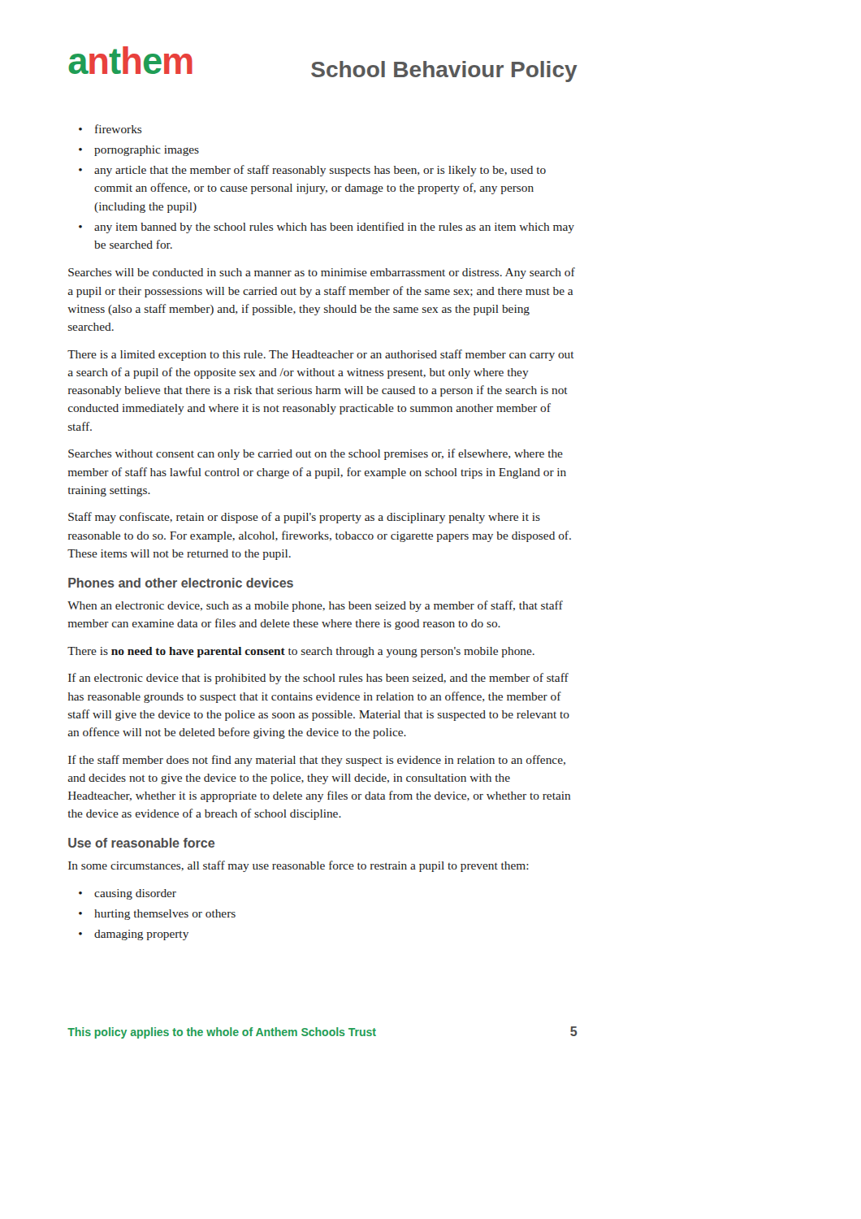anthem
School Behaviour Policy
fireworks
pornographic images
any article that the member of staff reasonably suspects has been, or is likely to be, used to commit an offence, or to cause personal injury, or damage to the property of, any person (including the pupil)
any item banned by the school rules which has been identified in the rules as an item which may be searched for.
Searches will be conducted in such a manner as to minimise embarrassment or distress. Any search of a pupil or their possessions will be carried out by a staff member of the same sex; and there must be a witness (also a staff member) and, if possible, they should be the same sex as the pupil being searched.
There is a limited exception to this rule. The Headteacher or an authorised staff member can carry out a search of a pupil of the opposite sex and /or without a witness present, but only where they reasonably believe that there is a risk that serious harm will be caused to a person if the search is not conducted immediately and where it is not reasonably practicable to summon another member of staff.
Searches without consent can only be carried out on the school premises or, if elsewhere, where the member of staff has lawful control or charge of a pupil, for example on school trips in England or in training settings.
Staff may confiscate, retain or dispose of a pupil's property as a disciplinary penalty where it is reasonable to do so. For example, alcohol, fireworks, tobacco or cigarette papers may be disposed of. These items will not be returned to the pupil.
Phones and other electronic devices
When an electronic device, such as a mobile phone, has been seized by a member of staff, that staff member can examine data or files and delete these where there is good reason to do so.
There is no need to have parental consent to search through a young person's mobile phone.
If an electronic device that is prohibited by the school rules has been seized, and the member of staff has reasonable grounds to suspect that it contains evidence in relation to an offence, the member of staff will give the device to the police as soon as possible. Material that is suspected to be relevant to an offence will not be deleted before giving the device to the police.
If the staff member does not find any material that they suspect is evidence in relation to an offence, and decides not to give the device to the police, they will decide, in consultation with the Headteacher, whether it is appropriate to delete any files or data from the device, or whether to retain the device as evidence of a breach of school discipline.
Use of reasonable force
In some circumstances, all staff may use reasonable force to restrain a pupil to prevent them:
causing disorder
hurting themselves or others
damaging property
This policy applies to the whole of Anthem Schools Trust 5